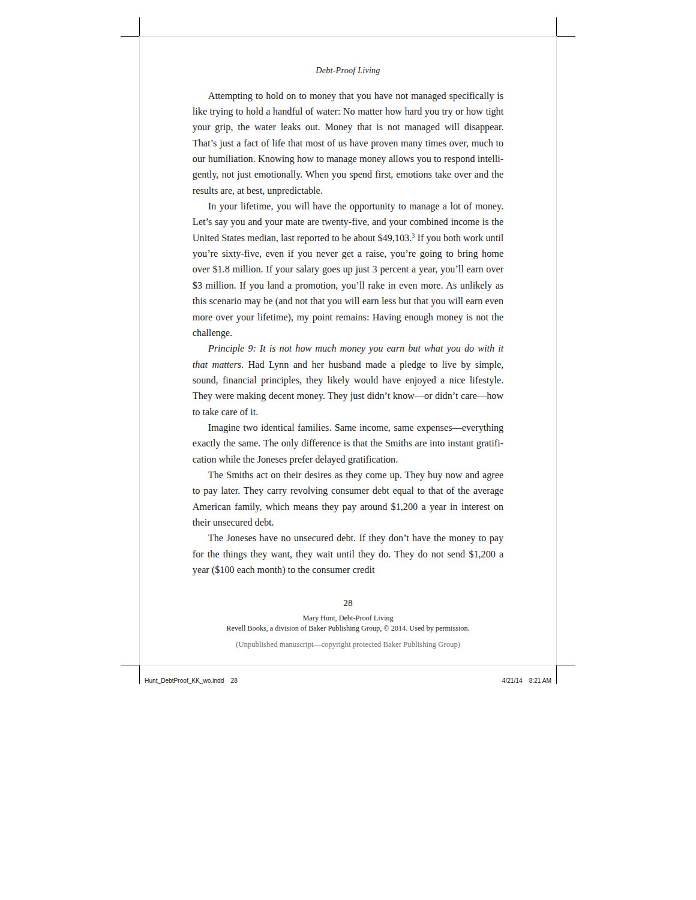Debt-Proof Living
Attempting to hold on to money that you have not managed specifically is like trying to hold a handful of water: No matter how hard you try or how tight your grip, the water leaks out. Money that is not managed will disappear. That’s just a fact of life that most of us have proven many times over, much to our humiliation. Knowing how to manage money allows you to respond intelligently, not just emotionally. When you spend first, emotions take over and the results are, at best, unpredictable.
In your lifetime, you will have the opportunity to manage a lot of money. Let’s say you and your mate are twenty-five, and your combined income is the United States median, last reported to be about $49,103.3 If you both work until you’re sixty-five, even if you never get a raise, you’re going to bring home over $1.8 million. If your salary goes up just 3 percent a year, you’ll earn over $3 million. If you land a promotion, you’ll rake in even more. As unlikely as this scenario may be (and not that you will earn less but that you will earn even more over your lifetime), my point remains: Having enough money is not the challenge.
Principle 9: It is not how much money you earn but what you do with it that matters. Had Lynn and her husband made a pledge to live by simple, sound, financial principles, they likely would have enjoyed a nice lifestyle. They were making decent money. They just didn’t know—or didn’t care—how to take care of it.
Imagine two identical families. Same income, same expenses—everything exactly the same. The only difference is that the Smiths are into instant gratification while the Joneses prefer delayed gratification.
The Smiths act on their desires as they come up. They buy now and agree to pay later. They carry revolving consumer debt equal to that of the average American family, which means they pay around $1,200 a year in interest on their unsecured debt.
The Joneses have no unsecured debt. If they don’t have the money to pay for the things they want, they wait until they do. They do not send $1,200 a year ($100 each month) to the consumer credit
28
Mary Hunt, Debt-Proof Living
Revell Books, a division of Baker Publishing Group, © 2014. Used by permission.
(Unpublished manuscript—copyright protected Baker Publishing Group)
Hunt_DebtProof_KK_wo.indd 28
4/21/148:21 AM